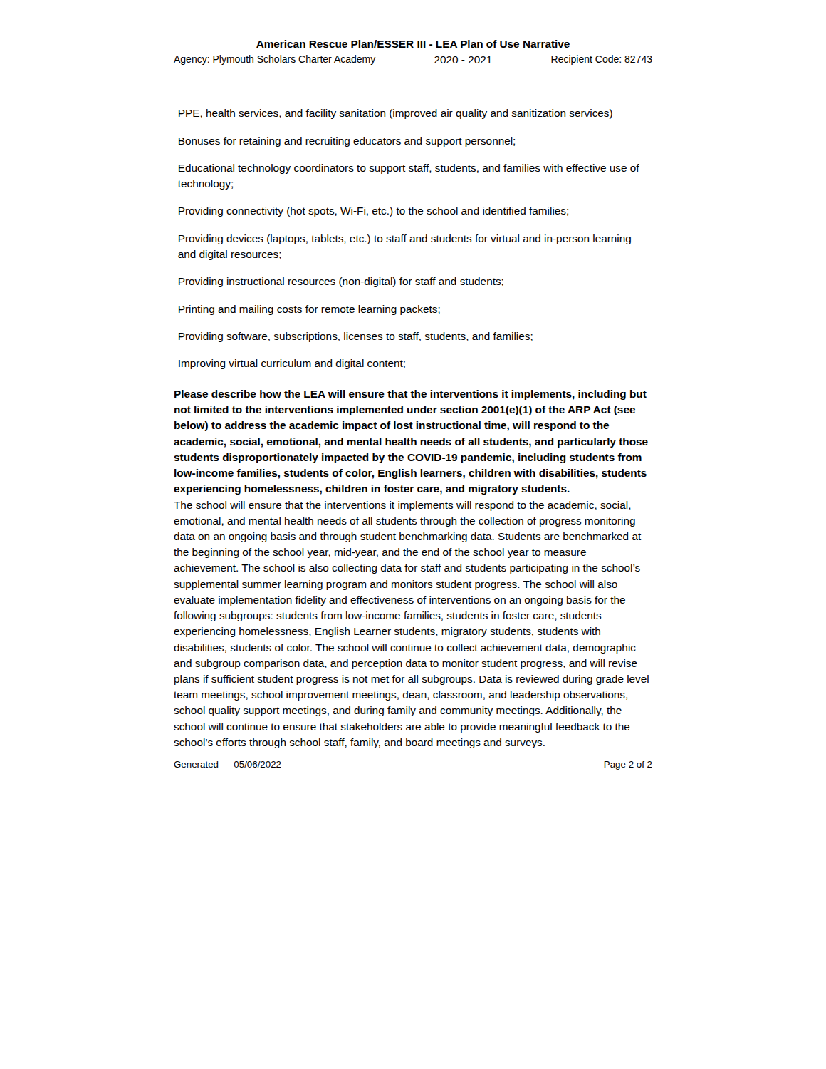American Rescue Plan/ESSER III - LEA Plan of Use Narrative
Agency: Plymouth Scholars Charter Academy
2020 - 2021
Recipient Code: 82743
PPE, health services, and facility sanitation (improved air quality and sanitization services)
Bonuses for retaining and recruiting educators and support personnel;
Educational technology coordinators to support staff, students, and families with effective use of technology;
Providing connectivity (hot spots, Wi-Fi, etc.) to the school and identified families;
Providing devices (laptops, tablets, etc.) to staff and students for virtual and in-person learning and digital resources;
Providing instructional resources (non-digital) for staff and students;
Printing and mailing costs for remote learning packets;
Providing software, subscriptions, licenses to staff, students, and families;
Improving virtual curriculum and digital content;
Please describe how the LEA will ensure that the interventions it implements, including but not limited to the interventions implemented under section 2001(e)(1) of the ARP Act (see below) to address the academic impact of lost instructional time, will respond to the academic, social, emotional, and mental health needs of all students, and particularly those students disproportionately impacted by the COVID-19 pandemic, including students from low-income families, students of color, English learners, children with disabilities, students experiencing homelessness, children in foster care, and migratory students.
The school will ensure that the interventions it implements will respond to the academic, social, emotional, and mental health needs of all students through the collection of progress monitoring data on an ongoing basis and through student benchmarking data. Students are benchmarked at the beginning of the school year, mid-year, and the end of the school year to measure achievement. The school is also collecting data for staff and students participating in the school’s supplemental summer learning program and monitors student progress. The school will also evaluate implementation fidelity and effectiveness of interventions on an ongoing basis for the following subgroups: students from low-income families, students in foster care, students experiencing homelessness, English Learner students, migratory students, students with disabilities, students of color. The school will continue to collect achievement data, demographic and subgroup comparison data, and perception data to monitor student progress, and will revise plans if sufficient student progress is not met for all subgroups. Data is reviewed during grade level team meetings, school improvement meetings, dean, classroom, and leadership observations, school quality support meetings, and during family and community meetings. Additionally, the school will continue to ensure that stakeholders are able to provide meaningful feedback to the school’s efforts through school staff, family, and board meetings and surveys.
Generated05/06/2022
Page 2 of 2